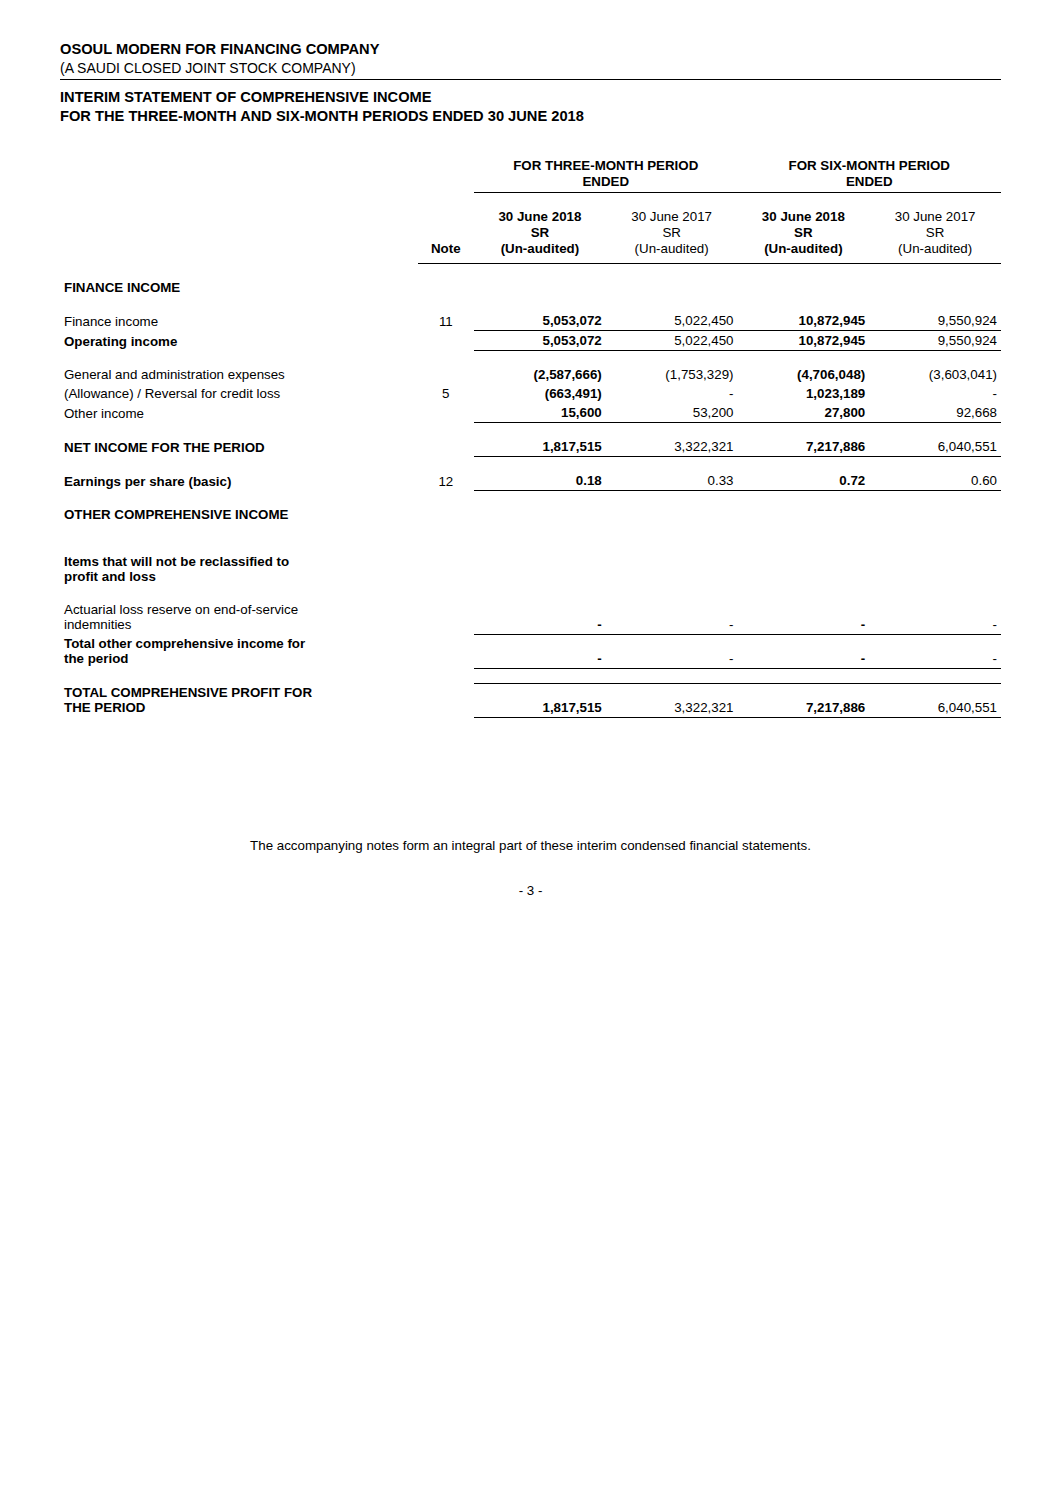OSOUL MODERN FOR FINANCING COMPANY
(A SAUDI CLOSED JOINT STOCK COMPANY)
INTERIM STATEMENT OF COMPREHENSIVE INCOME
FOR THE THREE-MONTH AND SIX-MONTH PERIODS ENDED 30 JUNE 2018
| | | FOR THREE-MONTH PERIOD ENDED | FOR SIX-MONTH PERIOD ENDED |
| --- | --- | --- | --- |
| | Note | 30 June 2018 SR (Un-audited) | 30 June 2017 SR (Un-audited) | 30 June 2018 SR (Un-audited) | 30 June 2017 SR (Un-audited) |
| FINANCE INCOME | | | | | |
| Finance income | 11 | 5,053,072 | 5,022,450 | 10,872,945 | 9,550,924 |
| Operating income | | 5,053,072 | 5,022,450 | 10,872,945 | 9,550,924 |
| General and administration expenses | | (2,587,666) | (1,753,329) | (4,706,048) | (3,603,041) |
| (Allowance) / Reversal for credit loss | 5 | (663,491) | - | 1,023,189 | - |
| Other income | | 15,600 | 53,200 | 27,800 | 92,668 |
| NET INCOME FOR THE PERIOD | | 1,817,515 | 3,322,321 | 7,217,886 | 6,040,551 |
| Earnings per share (basic) | 12 | 0.18 | 0.33 | 0.72 | 0.60 |
| OTHER COMPREHENSIVE INCOME | | | | | |
| Items that will not be reclassified to profit and loss | | | | | |
| Actuarial loss reserve on end-of-service indemnities | | - | - | - | - |
| Total other comprehensive income for the period | | - | - | - | - |
| TOTAL COMPREHENSIVE PROFIT FOR THE PERIOD | | 1,817,515 | 3,322,321 | 7,217,886 | 6,040,551 |
The accompanying notes form an integral part of these interim condensed financial statements.
- 3 -